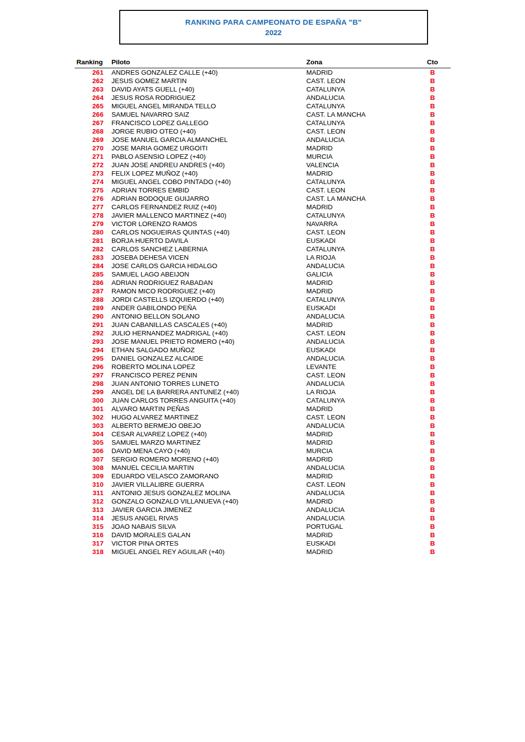RANKING PARA CAMPEONATO DE ESPAÑA "B"
2022
| Ranking | Piloto | Zona | Cto |
| --- | --- | --- | --- |
| 261 | ANDRES GONZALEZ CALLE (+40) | MADRID | B |
| 262 | JESUS GOMEZ MARTIN | CAST. LEON | B |
| 263 | DAVID AYATS GUELL (+40) | CATALUNYA | B |
| 264 | JESUS ROSA RODRIGUEZ | ANDALUCIA | B |
| 265 | MIGUEL ANGEL MIRANDA TELLO | CATALUNYA | B |
| 266 | SAMUEL NAVARRO SAIZ | CAST. LA MANCHA | B |
| 267 | FRANCISCO LOPEZ GALLEGO | CATALUNYA | B |
| 268 | JORGE RUBIO OTEO (+40) | CAST. LEON | B |
| 269 | JOSE MANUEL GARCIA ALMANCHEL | ANDALUCIA | B |
| 270 | JOSE MARIA GOMEZ URGOITI | MADRID | B |
| 271 | PABLO ASENSIO LOPEZ (+40) | MURCIA | B |
| 272 | JUAN JOSE ANDREU ANDRES (+40) | VALENCIA | B |
| 273 | FELIX LOPEZ MUÑOZ (+40) | MADRID | B |
| 274 | MIGUEL ANGEL COBO PINTADO (+40) | CATALUNYA | B |
| 275 | ADRIAN TORRES EMBID | CAST. LEON | B |
| 276 | ADRIAN BODOQUE GUIJARRO | CAST. LA MANCHA | B |
| 277 | CARLOS FERNANDEZ RUIZ (+40) | MADRID | B |
| 278 | JAVIER MALLENCO MARTINEZ (+40) | CATALUNYA | B |
| 279 | VICTOR LORENZO RAMOS | NAVARRA | B |
| 280 | CARLOS NOGUEIRAS QUINTAS (+40) | CAST. LEON | B |
| 281 | BORJA HUERTO DAVILA | EUSKADI | B |
| 282 | CARLOS SANCHEZ LABERNIA | CATALUNYA | B |
| 283 | JOSEBA DEHESA VICEN | LA RIOJA | B |
| 284 | JOSE CARLOS GARCIA HIDALGO | ANDALUCIA | B |
| 285 | SAMUEL LAGO ABEIJON | GALICIA | B |
| 286 | ADRIAN RODRIGUEZ RABADAN | MADRID | B |
| 287 | RAMON MICO RODRIGUEZ (+40) | MADRID | B |
| 288 | JORDI CASTELLS IZQUIERDO (+40) | CATALUNYA | B |
| 289 | ANDER GABILONDO PEÑA | EUSKADI | B |
| 290 | ANTONIO BELLON SOLANO | ANDALUCIA | B |
| 291 | JUAN CABANILLAS CASCALES (+40) | MADRID | B |
| 292 | JULIO HERNANDEZ MADRIGAL (+40) | CAST. LEON | B |
| 293 | JOSE MANUEL PRIETO ROMERO (+40) | ANDALUCIA | B |
| 294 | ETHAN SALGADO MUÑOZ | EUSKADI | B |
| 295 | DANIEL GONZALEZ ALCAIDE | ANDALUCIA | B |
| 296 | ROBERTO MOLINA LOPEZ | LEVANTE | B |
| 297 | FRANCISCO PEREZ PENIN | CAST. LEON | B |
| 298 | JUAN ANTONIO TORRES LUNETO | ANDALUCIA | B |
| 299 | ANGEL DE LA BARRERA ANTUNEZ (+40) | LA RIOJA | B |
| 300 | JUAN CARLOS TORRES ANGUITA (+40) | CATALUNYA | B |
| 301 | ALVARO MARTIN PEÑAS | MADRID | B |
| 302 | HUGO ALVAREZ MARTINEZ | CAST. LEON | B |
| 303 | ALBERTO BERMEJO OBEJO | ANDALUCIA | B |
| 304 | CESAR ALVAREZ LOPEZ (+40) | MADRID | B |
| 305 | SAMUEL MARZO MARTINEZ | MADRID | B |
| 306 | DAVID MENA CAYO (+40) | MURCIA | B |
| 307 | SERGIO ROMERO MORENO (+40) | MADRID | B |
| 308 | MANUEL CECILIA MARTIN | ANDALUCIA | B |
| 309 | EDUARDO VELASCO ZAMORANO | MADRID | B |
| 310 | JAVIER VILLALIBRE GUERRA | CAST. LEON | B |
| 311 | ANTONIO JESUS GONZALEZ MOLINA | ANDALUCIA | B |
| 312 | GONZALO GONZALO VILLANUEVA (+40) | MADRID | B |
| 313 | JAVIER GARCIA JIMENEZ | ANDALUCIA | B |
| 314 | JESUS ANGEL RIVAS | ANDALUCIA | B |
| 315 | JOAO NABAIS SILVA | PORTUGAL | B |
| 316 | DAVID MORALES GALAN | MADRID | B |
| 317 | VICTOR PINA ORTES | EUSKADI | B |
| 318 | MIGUEL ANGEL REY AGUILAR (+40) | MADRID | B |